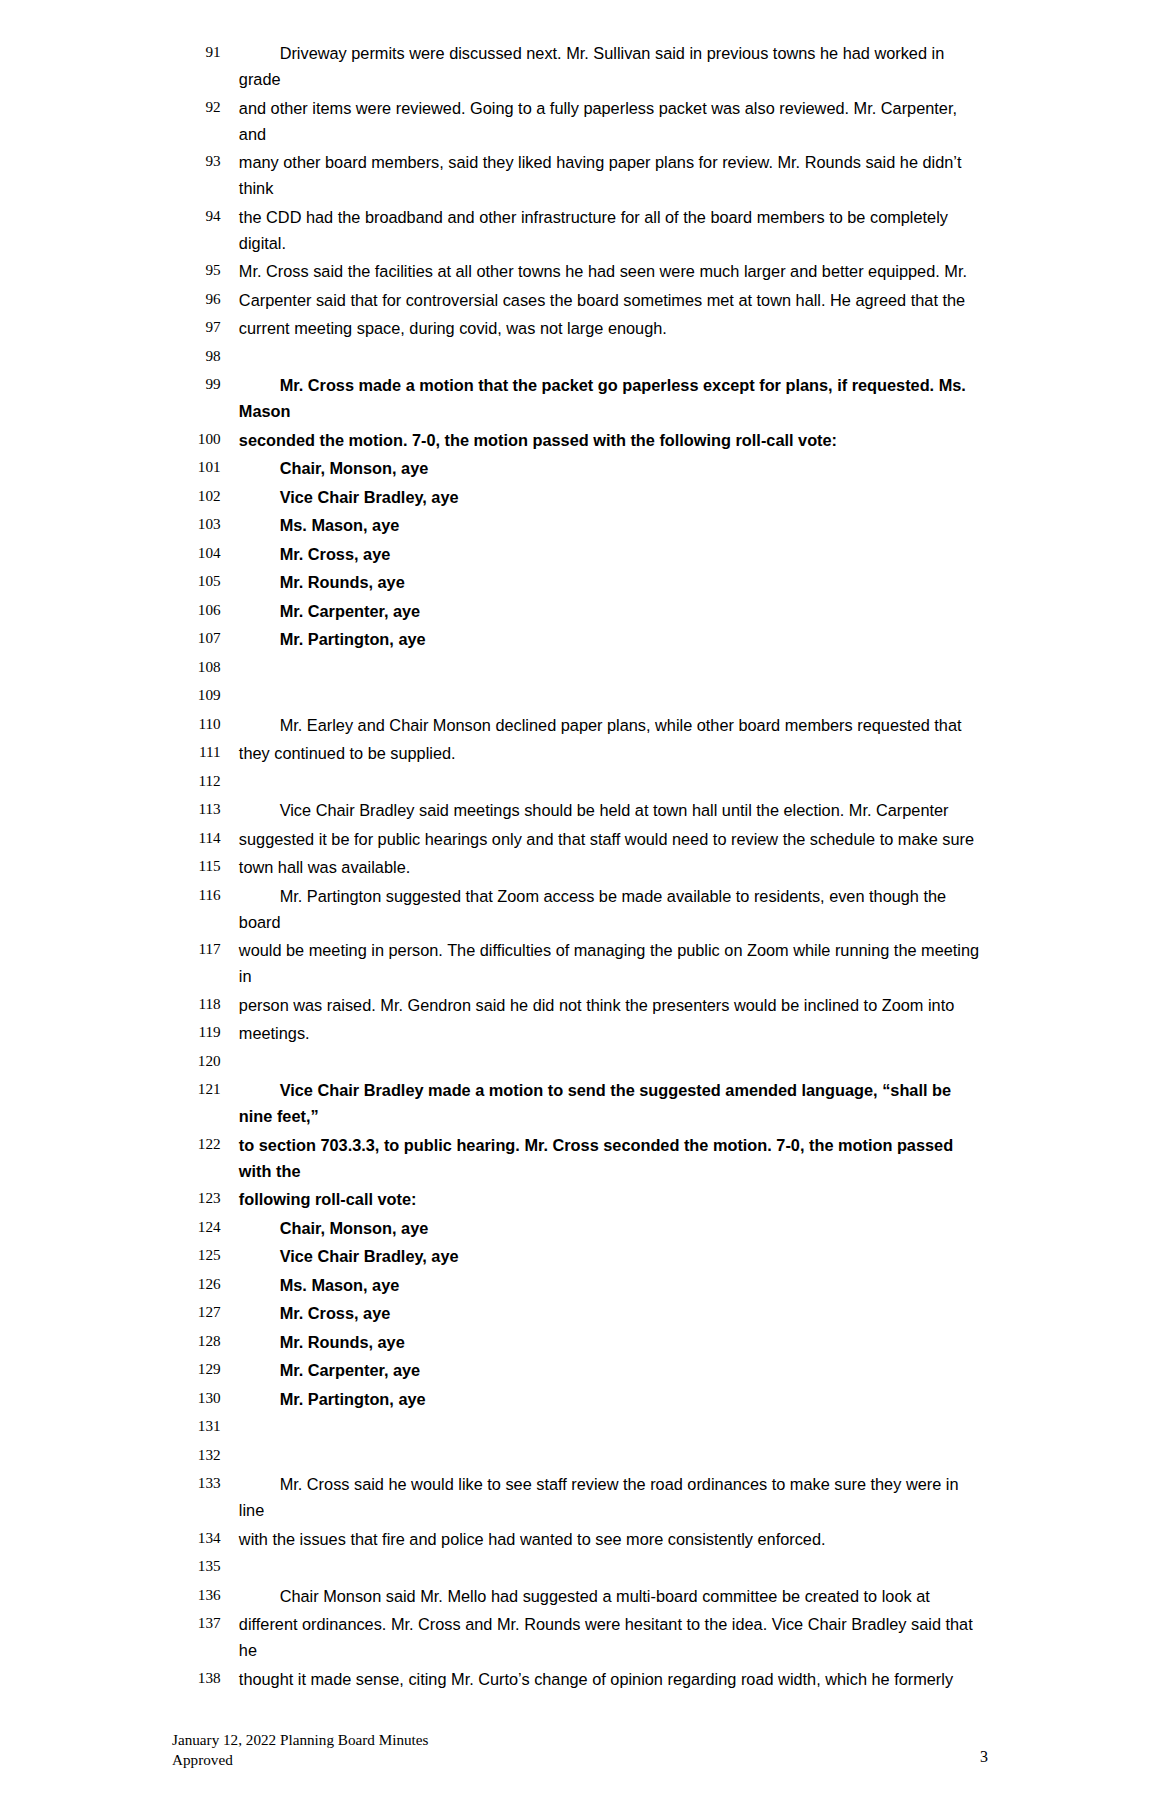91
Driveway permits were discussed next. Mr. Sullivan said in previous towns he had worked in grade
92
and other items were reviewed. Going to a fully paperless packet was also reviewed. Mr. Carpenter, and
93
many other board members, said they liked having paper plans for review. Mr. Rounds said he didn’t think
94
the CDD had the broadband and other infrastructure for all of the board members to be completely digital.
95
Mr. Cross said the facilities at all other towns he had seen were much larger and better equipped. Mr.
96
Carpenter said that for controversial cases the board sometimes met at town hall. He agreed that the
97
current meeting space, during covid, was not large enough.
98
99
Mr. Cross made a motion that the packet go paperless except for plans, if requested. Ms. Mason
100
seconded the motion. 7-0, the motion passed with the following roll-call vote:
101
Chair, Monson, aye
102
Vice Chair Bradley, aye
103
Ms. Mason, aye
104
Mr. Cross, aye
105
Mr. Rounds, aye
106
Mr. Carpenter, aye
107
Mr. Partington, aye
108
109
110
Mr. Earley and Chair Monson declined paper plans, while other board members requested that
111
they continued to be supplied.
112
113
Vice Chair Bradley said meetings should be held at town hall until the election. Mr. Carpenter
114
suggested it be for public hearings only and that staff would need to review the schedule to make sure
115
town hall was available.
116
Mr. Partington suggested that Zoom access be made available to residents, even though the board
117
would be meeting in person. The difficulties of managing the public on Zoom while running the meeting in
118
person was raised. Mr. Gendron said he did not think the presenters would be inclined to Zoom into
119
meetings.
120
121
Vice Chair Bradley made a motion to send the suggested amended language, “shall be nine feet,”
122
to section 703.3.3, to public hearing. Mr. Cross seconded the motion. 7-0, the motion passed with the
123
following roll-call vote:
124
Chair, Monson, aye
125
Vice Chair Bradley, aye
126
Ms. Mason, aye
127
Mr. Cross, aye
128
Mr. Rounds, aye
129
Mr. Carpenter, aye
130
Mr. Partington, aye
131
132
133
Mr. Cross said he would like to see staff review the road ordinances to make sure they were in line
134
with the issues that fire and police had wanted to see more consistently enforced.
135
136
Chair Monson said Mr. Mello had suggested a multi-board committee be created to look at
137
different ordinances. Mr. Cross and Mr. Rounds were hesitant to the idea. Vice Chair Bradley said that he
138
thought it made sense, citing Mr. Curto’s change of opinion regarding road width, which he formerly
January 12, 2022 Planning Board Minutes
Approved
3